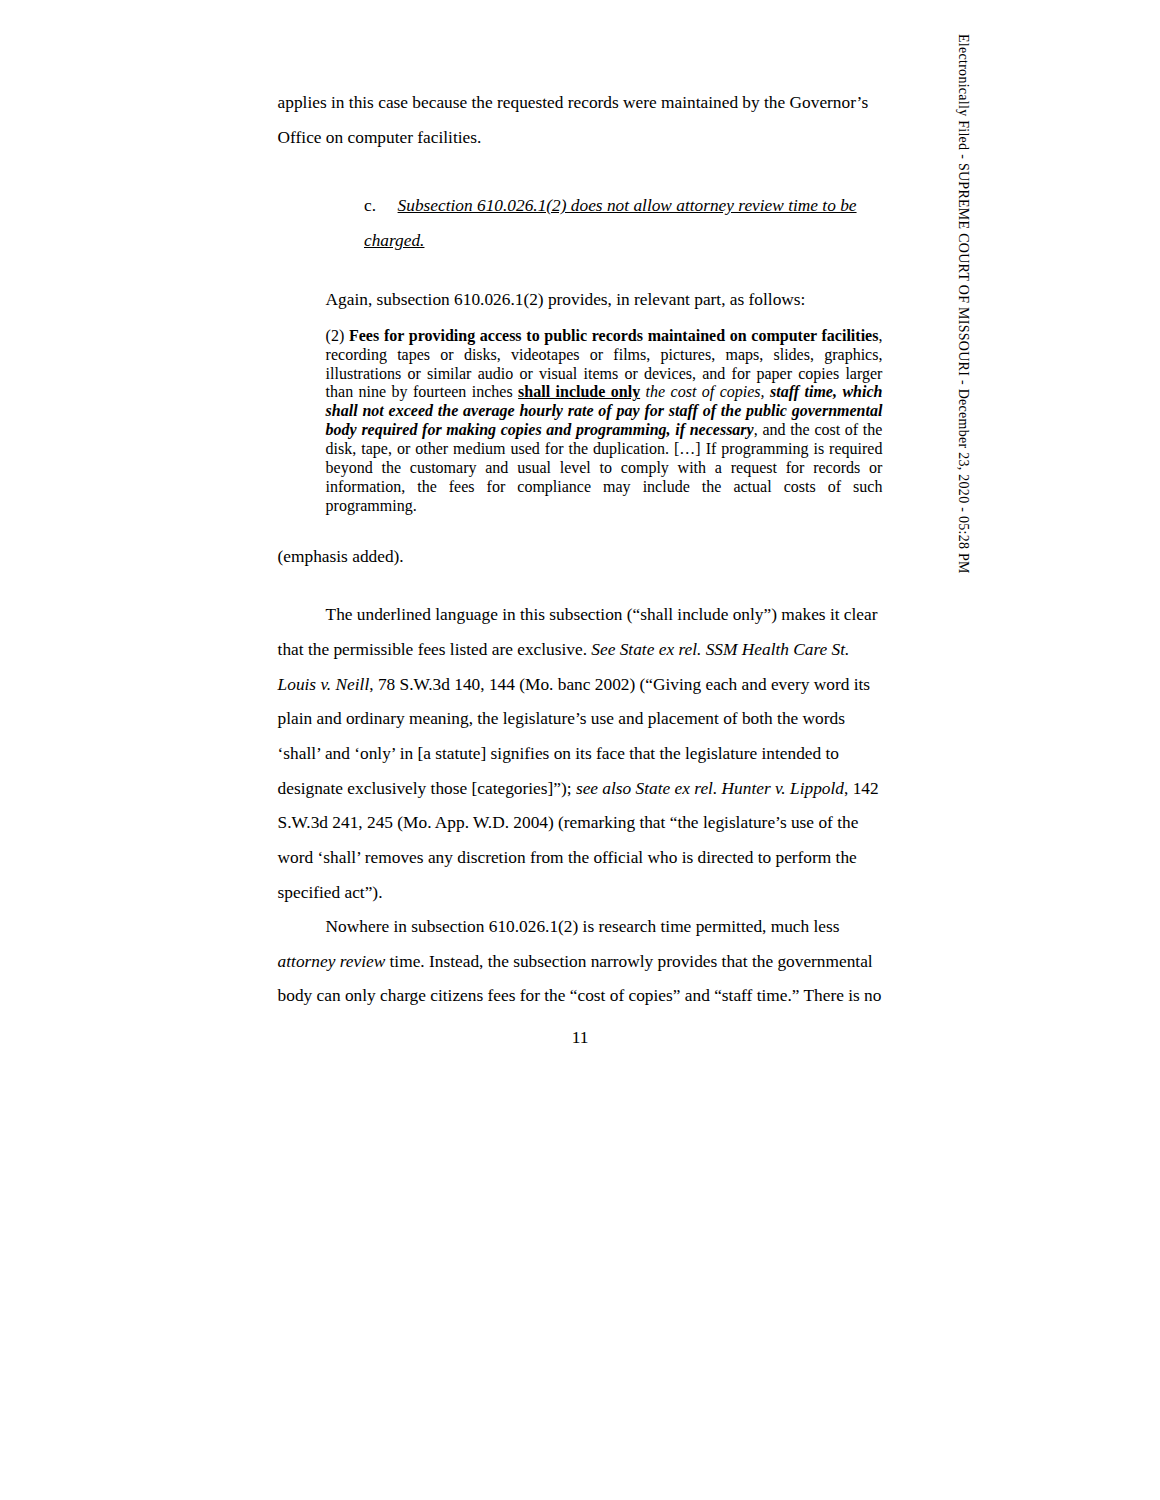Electronically Filed - SUPREME COURT OF MISSOURI - December 23, 2020 - 05:28 PM
applies in this case because the requested records were maintained by the Governor’s Office on computer facilities.
c. Subsection 610.026.1(2) does not allow attorney review time to be charged.
Again, subsection 610.026.1(2) provides, in relevant part, as follows:
(2) Fees for providing access to public records maintained on computer facilities, recording tapes or disks, videotapes or films, pictures, maps, slides, graphics, illustrations or similar audio or visual items or devices, and for paper copies larger than nine by fourteen inches shall include only the cost of copies, staff time, which shall not exceed the average hourly rate of pay for staff of the public governmental body required for making copies and programming, if necessary, and the cost of the disk, tape, or other medium used for the duplication. […] If programming is required beyond the customary and usual level to comply with a request for records or information, the fees for compliance may include the actual costs of such programming.
(emphasis added).
The underlined language in this subsection (“shall include only”) makes it clear that the permissible fees listed are exclusive. See State ex rel. SSM Health Care St. Louis v. Neill, 78 S.W.3d 140, 144 (Mo. banc 2002) (“Giving each and every word its plain and ordinary meaning, the legislature’s use and placement of both the words ‘shall’ and ‘only’ in [a statute] signifies on its face that the legislature intended to designate exclusively those [categories]”); see also State ex rel. Hunter v. Lippold, 142 S.W.3d 241, 245 (Mo. App. W.D. 2004) (remarking that “the legislature’s use of the word ‘shall’ removes any discretion from the official who is directed to perform the specified act”).
Nowhere in subsection 610.026.1(2) is research time permitted, much less attorney review time. Instead, the subsection narrowly provides that the governmental body can only charge citizens fees for the “cost of copies” and “staff time.” There is no
11